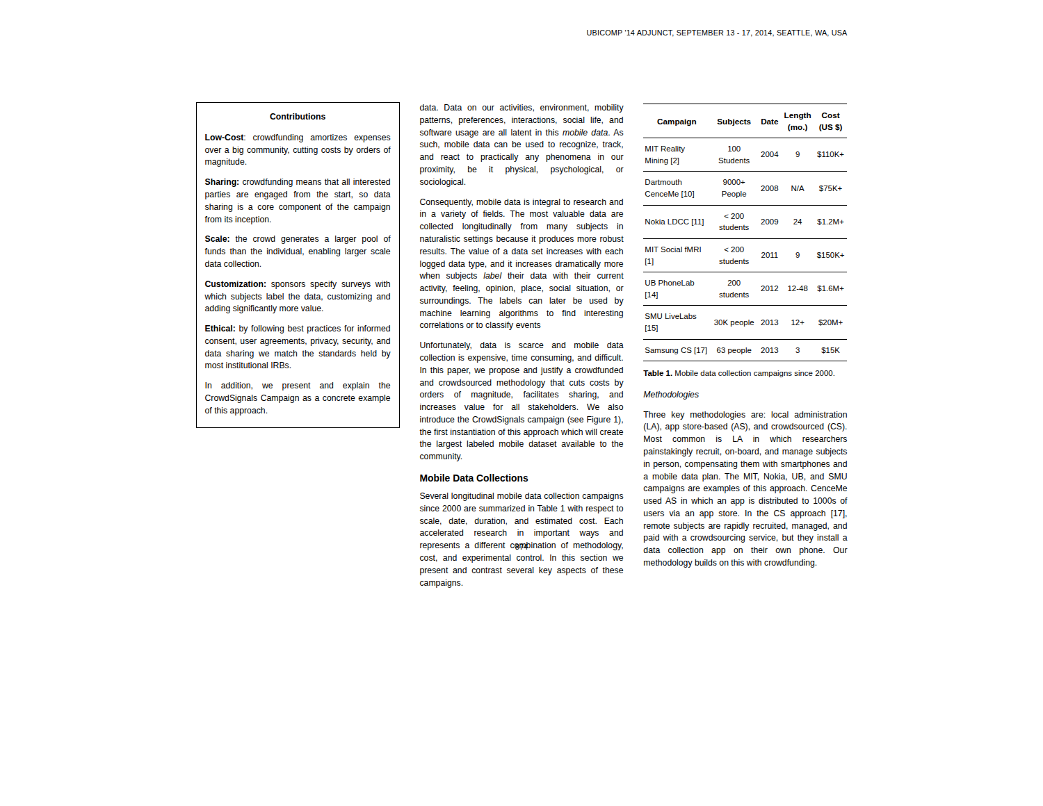UBICOMP '14 ADJUNCT, SEPTEMBER 13 - 17, 2014, SEATTLE, WA, USA
Contributions
Low-Cost: crowdfunding amortizes expenses over a big community, cutting costs by orders of magnitude.
Sharing: crowdfunding means that all interested parties are engaged from the start, so data sharing is a core component of the campaign from its inception.
Scale: the crowd generates a larger pool of funds than the individual, enabling larger scale data collection.
Customization: sponsors specify surveys with which subjects label the data, customizing and adding significantly more value.
Ethical: by following best practices for informed consent, user agreements, privacy, security, and data sharing we match the standards held by most institutional IRBs.
In addition, we present and explain the CrowdSignals Campaign as a concrete example of this approach.
data. Data on our activities, environment, mobility patterns, preferences, interactions, social life, and software usage are all latent in this mobile data. As such, mobile data can be used to recognize, track, and react to practically any phenomena in our proximity, be it physical, psychological, or sociological.
Consequently, mobile data is integral to research and in a variety of fields. The most valuable data are collected longitudinally from many subjects in naturalistic settings because it produces more robust results. The value of a data set increases with each logged data type, and it increases dramatically more when subjects label their data with their current activity, feeling, opinion, place, social situation, or surroundings. The labels can later be used by machine learning algorithms to find interesting correlations or to classify events
Unfortunately, data is scarce and mobile data collection is expensive, time consuming, and difficult. In this paper, we propose and justify a crowdfunded and crowdsourced methodology that cuts costs by orders of magnitude, facilitates sharing, and increases value for all stakeholders. We also introduce the CrowdSignals campaign (see Figure 1), the first instantiation of this approach which will create the largest labeled mobile dataset available to the community.
Mobile Data Collections
Several longitudinal mobile data collection campaigns since 2000 are summarized in Table 1 with respect to scale, date, duration, and estimated cost. Each accelerated research in important ways and represents a different combination of methodology, cost, and experimental control. In this section we present and contrast several key aspects of these campaigns.
| Campaign | Subjects | Date | Length (mo.) | Cost (US $) |
| --- | --- | --- | --- | --- |
| MIT Reality Mining [2] | 100 Students | 2004 | 9 | $110K+ |
| Dartmouth CenceMe [10] | 9000+ People | 2008 | N/A | $75K+ |
| Nokia LDCC [11] | < 200 students | 2009 | 24 | $1.2M+ |
| MIT Social fMRI [1] | < 200 students | 2011 | 9 | $150K+ |
| UB PhoneLab [14] | 200 students | 2012 | 12-48 | $1.6M+ |
| SMU LiveLabs [15] | 30K people | 2013 | 12+ | $20M+ |
| Samsung CS [17] | 63 people | 2013 | 3 | $15K |
Table 1. Mobile data collection campaigns since 2000.
Methodologies
Three key methodologies are: local administration (LA), app store-based (AS), and crowdsourced (CS). Most common is LA in which researchers painstakingly recruit, on-board, and manage subjects in person, compensating them with smartphones and a mobile data plan. The MIT, Nokia, UB, and SMU campaigns are examples of this approach. CenceMe used AS in which an app is distributed to 1000s of users via an app store. In the CS approach [17], remote subjects are rapidly recruited, managed, and paid with a crowdsourcing service, but they install a data collection app on their own phone. Our methodology builds on this with crowdfunding.
874